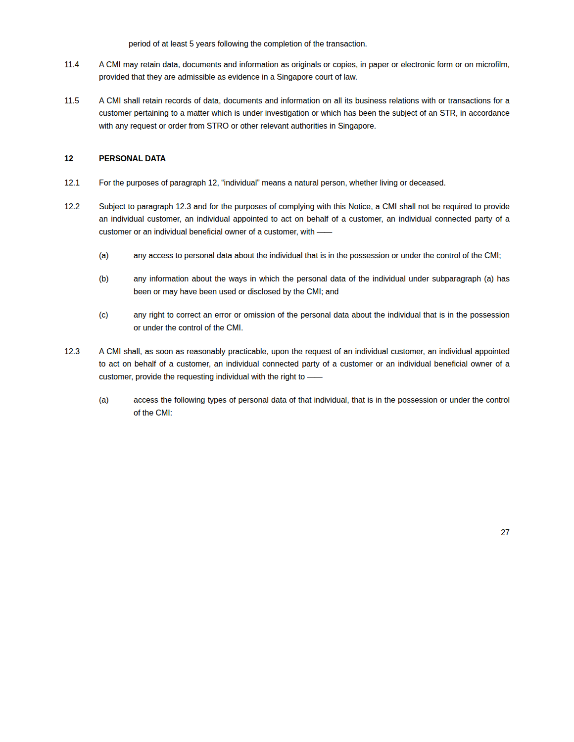period of at least 5 years following the completion of the transaction.
11.4
A CMI may retain data, documents and information as originals or copies, in paper or electronic form or on microfilm, provided that they are admissible as evidence in a Singapore court of law.
11.5
A CMI shall retain records of data, documents and information on all its business relations with or transactions for a customer pertaining to a matter which is under investigation or which has been the subject of an STR, in accordance with any request or order from STRO or other relevant authorities in Singapore.
12 PERSONAL DATA
12.1
For the purposes of paragraph 12, “individual” means a natural person, whether living or deceased.
12.2
Subject to paragraph 12.3 and for the purposes of complying with this Notice, a CMI shall not be required to provide an individual customer, an individual appointed to act on behalf of a customer, an individual connected party of a customer or an individual beneficial owner of a customer, with ——
(a)
any access to personal data about the individual that is in the possession or under the control of the CMI;
(b)
any information about the ways in which the personal data of the individual under subparagraph (a) has been or may have been used or disclosed by the CMI; and
(c)
any right to correct an error or omission of the personal data about the individual that is in the possession or under the control of the CMI.
12.3
A CMI shall, as soon as reasonably practicable, upon the request of an individual customer, an individual appointed to act on behalf of a customer, an individual connected party of a customer or an individual beneficial owner of a customer, provide the requesting individual with the right to ——
(a)
access the following types of personal data of that individual, that is in the possession or under the control of the CMI:
27